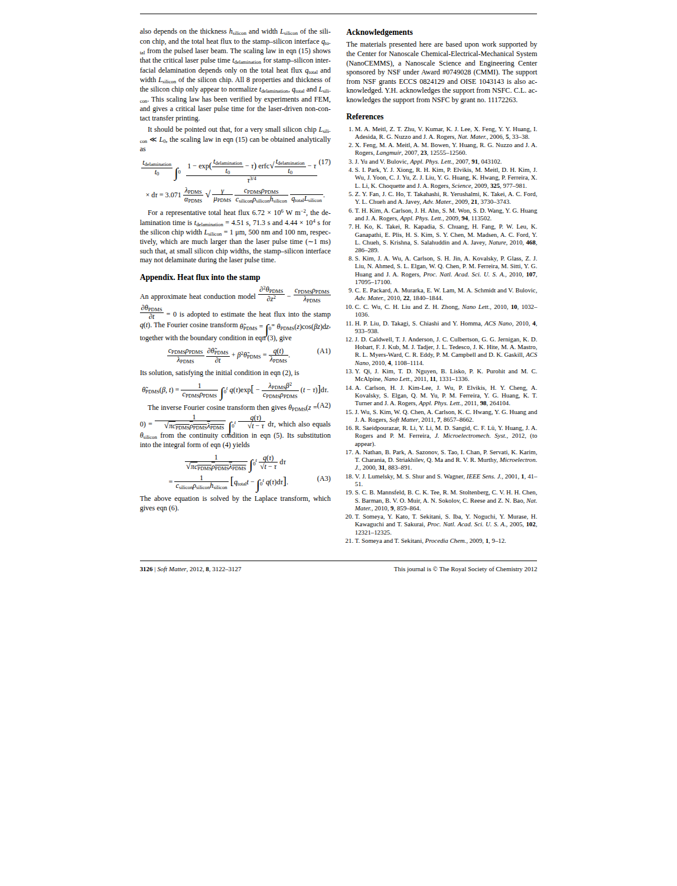also depends on the thickness hsilicon and width Lsilicon of the silicon chip, and the total heat flux to the stamp–silicon interface qtotal from the pulsed laser beam. The scaling law in eqn (15) shows that the critical laser pulse time tdelamination for stamp–silicon interfacial delamination depends only on the total heat flux qtotal and width Lsilicon of the silicon chip. All 8 properties and thickness of the silicon chip only appear to normalize tdelamination, qtotal and Lsilicon. This scaling law has been verified by experiments and FEM, and gives a critical laser pulse time for the laser-driven non-contact transfer printing.
It should be pointed out that, for a very small silicon chip Lsilicon ≪ L0, the scaling law in eqn (15) can be obtained analytically as
tdelamination t0 ∫0 1 − exp(tdelamination t0 − τ) erfc√tdelamination t0 − τ τ3/4 (17)
× dτ = 3.071 λPDMS αPDMS √ γμPDMS cPDMSρPDMS csiliconρsiliconhsilicon qtotalLsilicon.
For a representative total heat flux 6.72 × 106 W m−2, the delamination time is tdelamination = 4.51 s, 71.3 s and 4.44 × 104 s for the silicon chip width Lsilicon = 1 μm, 500 nm and 100 nm, respectively, which are much larger than the laser pulse time (∼1 ms) such that, at small silicon chip widths, the stamp–silicon interface may not delaminate during the laser pulse time.
Appendix. Heat flux into the stamp
An approximate heat conduction model ∂2θPDMS∂z2 − cPDMSρPDMS λPDMS ∂θPDMS∂t = 0 is adopted to estimate the heat flux into the stamp q(t). The Fourier cosine transform θ̃PDMS = ∫0∞ θPDMS(z)cos(βz)dz , together with the boundary condition in eqn (3), give
cPDMSρPDMS λPDMS ∂θ̃PDMS∂t + β2θ̃PDMS = q(t) λPDMS. (A1)
Its solution, satisfying the initial condition in eqn (2), is
θ̃PDMS(β, t) = 1 cPDMSρPDMS ∫0t q(τ)exp[ − λPDMSβ2 cPDMSρPDMS (t − τ)] dτ.
(A2)
The inverse Fourier cosine transform then gives θPDMS(z = 0) = 1√πcPDMSρPDMSλPDMS ∫0t q(τ)√t − τ dτ, which also equals θsilicon from the continuity condition in eqn (5). Its substitution into the integral form of eqn (4) yields
1√πcPDMSρPDMSλPDMS ∫0t q(τ)√t − τ dτ
= 1 csiliconρsiliconhsilicon [qtotalt − ∫0t q(τ)dτ]. (A3)
The above equation is solved by the Laplace transform, which gives eqn (6).
Acknowledgements
The materials presented here are based upon work supported by the Center for Nanoscale Chemical-Electrical-Mechanical System (NanoCEMMS), a Nanoscale Science and Engineering Center sponsored by NSF under Award #0749028 (CMMI). The support from NSF grants ECCS 0824129 and OISE 1043143 is also acknowledged. Y.H. acknowledges the support from NSFC. C.L. acknowledges the support from NSFC by grant no. 11172263.
References
M. A. Meitl, Z. T. Zhu, V. Kumar, K. J. Lee, X. Feng, Y. Y. Huang, I. Adesida, R. G. Nuzzo and J. A. Rogers, Nat. Mater., 2006, 5, 33–38.
X. Feng, M. A. Meitl, A. M. Bowen, Y. Huang, R. G. Nuzzo and J. A. Rogers, Langmuir, 2007, 23, 12555–12560.
J. Yu and V. Bulovic, Appl. Phys. Lett., 2007, 91, 043102.
S. I. Park, Y. J. Xiong, R. H. Kim, P. Elvikis, M. Meitl, D. H. Kim, J. Wu, J. Yoon, C. J. Yu, Z. J. Liu, Y. G. Huang, K. Hwang, P. Ferreira, X. L. Li, K. Choquette and J. A. Rogers, Science, 2009, 325, 977–981.
Z. Y. Fan, J. C. Ho, T. Takahashi, R. Yerushalmi, K. Takei, A. C. Ford, Y. L. Chueh and A. Javey, Adv. Mater., 2009, 21, 3730–3743.
T. H. Kim, A. Carlson, J. H. Ahn, S. M. Won, S. D. Wang, Y. G. Huang and J. A. Rogers, Appl. Phys. Lett., 2009, 94, 113502.
H. Ko, K. Takei, R. Kapadia, S. Chuang, H. Fang, P. W. Leu, K. Ganapathi, E. Plis, H. S. Kim, S. Y. Chen, M. Madsen, A. C. Ford, Y. L. Chueh, S. Krishna, S. Salahuddin and A. Javey, Nature, 2010, 468, 286–289.
S. Kim, J. A. Wu, A. Carlson, S. H. Jin, A. Kovalsky, P. Glass, Z. J. Liu, N. Ahmed, S. L. Elgan, W. Q. Chen, P. M. Ferreira, M. Sitti, Y. G. Huang and J. A. Rogers, Proc. Natl. Acad. Sci. U. S. A., 2010, 107, 17095–17100.
C. E. Packard, A. Murarka, E. W. Lam, M. A. Schmidt and V. Bulovic, Adv. Mater., 2010, 22, 1840–1844.
C. C. Wu, C. H. Liu and Z. H. Zhong, Nano Lett., 2010, 10, 1032–1036.
H. P. Liu, D. Takagi, S. Chiashi and Y. Homma, ACS Nano, 2010, 4, 933–938.
J. D. Caldwell, T. J. Anderson, J. C. Culbertson, G. G. Jernigan, K. D. Hobart, F. J. Kub, M. J. Tadjer, J. L. Tedesco, J. K. Hite, M. A. Mastro, R. L. Myers-Ward, C. R. Eddy, P. M. Campbell and D. K. Gaskill, ACS Nano, 2010, 4, 1108–1114.
Y. Qi, J. Kim, T. D. Nguyen, B. Lisko, P. K. Purohit and M. C. McAlpine, Nano Lett., 2011, 11, 1331–1336.
A. Carlson, H. J. Kim-Lee, J. Wu, P. Elvikis, H. Y. Cheng, A. Kovalsky, S. Elgan, Q. M. Yu, P. M. Ferreira, Y. G. Huang, K. T. Turner and J. A. Rogers, Appl. Phys. Lett., 2011, 98, 264104.
J. Wu, S. Kim, W. Q. Chen, A. Carlson, K. C. Hwang, Y. G. Huang and J. A. Rogers, Soft Matter, 2011, 7, 8657–8662.
R. Saeidpourazar, R. Li, Y. Li, M. D. Sangid, C. F. Lü, Y. Huang, J. A. Rogers and P. M. Ferreira, J. Microelectromech. Syst., 2012, (to appear).
A. Nathan, B. Park, A. Sazonov, S. Tao, I. Chan, P. Servati, K. Karim, T. Charania, D. Striakhilev, Q. Ma and R. V. R. Murthy, Microelectron. J., 2000, 31, 883–891.
V. J. Lumelsky, M. S. Shur and S. Wagner, IEEE Sens. J., 2001, 1, 41–51.
S. C. B. Mannsfeld, B. C. K. Tee, R. M. Stoltenberg, C. V. H. H. Chen, S. Barman, B. V. O. Muir, A. N. Sokolov, C. Reese and Z. N. Bao, Nat. Mater., 2010, 9, 859–864.
T. Someya, Y. Kato, T. Sekitani, S. Iba, Y. Noguchi, Y. Murase, H. Kawaguchi and T. Sakurai, Proc. Natl. Acad. Sci. U. S. A., 2005, 102, 12321–12325.
T. Someya and T. Sekitani, Procedia Chem., 2009, 1, 9–12.
3126 | Soft Matter, 2012, 8, 3122–3127
This journal is © The Royal Society of Chemistry 2012